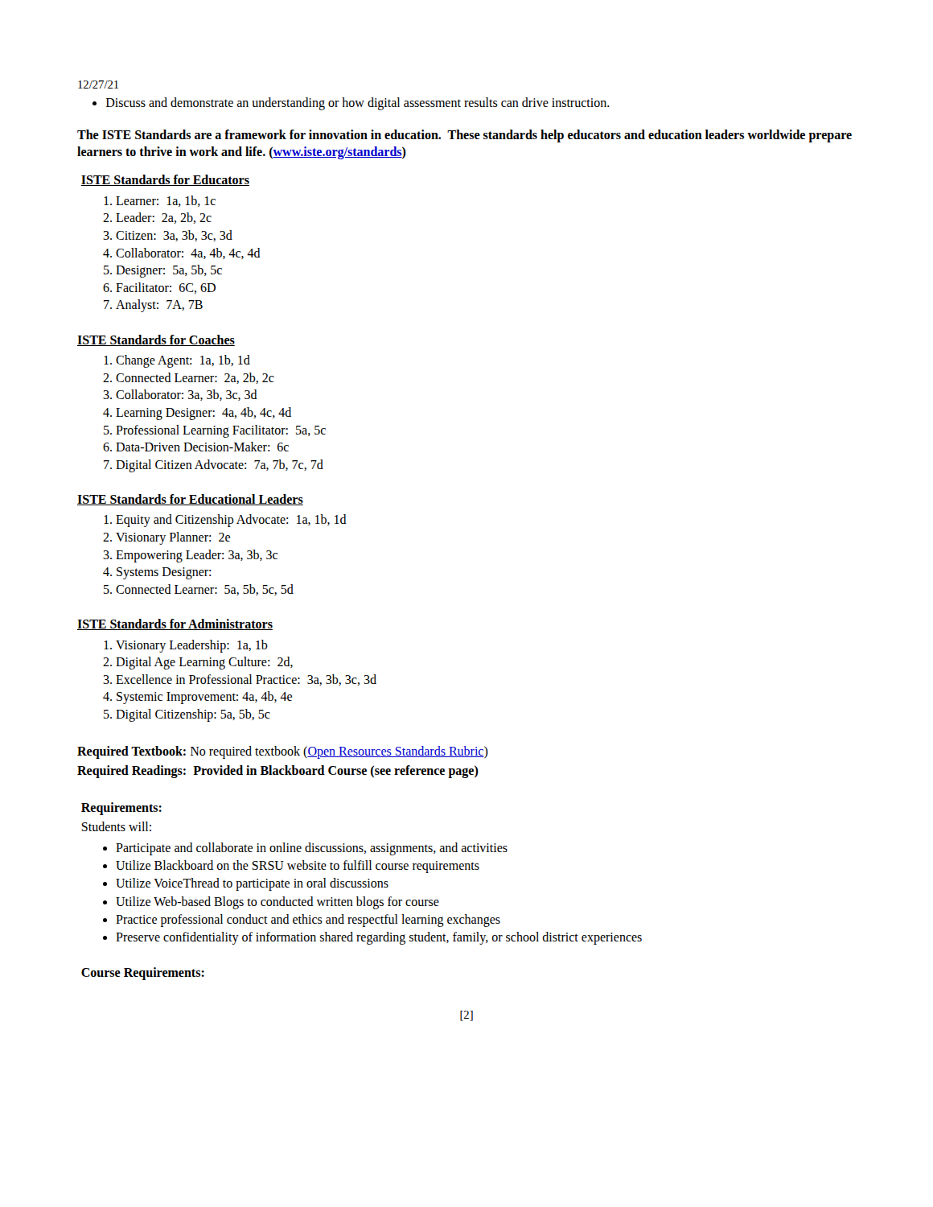12/27/21
Discuss and demonstrate an understanding or how digital assessment results can drive instruction.
The ISTE Standards are a framework for innovation in education. These standards help educators and education leaders worldwide prepare learners to thrive in work and life. (www.iste.org/standards)
ISTE Standards for Educators
Learner: 1a, 1b, 1c
Leader: 2a, 2b, 2c
Citizen: 3a, 3b, 3c, 3d
Collaborator: 4a, 4b, 4c, 4d
Designer: 5a, 5b, 5c
Facilitator: 6C, 6D
Analyst: 7A, 7B
ISTE Standards for Coaches
Change Agent: 1a, 1b, 1d
Connected Learner: 2a, 2b, 2c
Collaborator: 3a, 3b, 3c, 3d
Learning Designer: 4a, 4b, 4c, 4d
Professional Learning Facilitator: 5a, 5c
Data-Driven Decision-Maker: 6c
Digital Citizen Advocate: 7a, 7b, 7c, 7d
ISTE Standards for Educational Leaders
Equity and Citizenship Advocate: 1a, 1b, 1d
Visionary Planner: 2e
Empowering Leader: 3a, 3b, 3c
Systems Designer:
Connected Learner: 5a, 5b, 5c, 5d
ISTE Standards for Administrators
Visionary Leadership: 1a, 1b
Digital Age Learning Culture: 2d,
Excellence in Professional Practice: 3a, 3b, 3c, 3d
Systemic Improvement: 4a, 4b, 4e
Digital Citizenship: 5a, 5b, 5c
Required Textbook: No required textbook (Open Resources Standards Rubric)
Required Readings: Provided in Blackboard Course (see reference page)
Requirements:
Students will:
Participate and collaborate in online discussions, assignments, and activities
Utilize Blackboard on the SRSU website to fulfill course requirements
Utilize VoiceThread to participate in oral discussions
Utilize Web-based Blogs to conducted written blogs for course
Practice professional conduct and ethics and respectful learning exchanges
Preserve confidentiality of information shared regarding student, family, or school district experiences
Course Requirements:
[2]